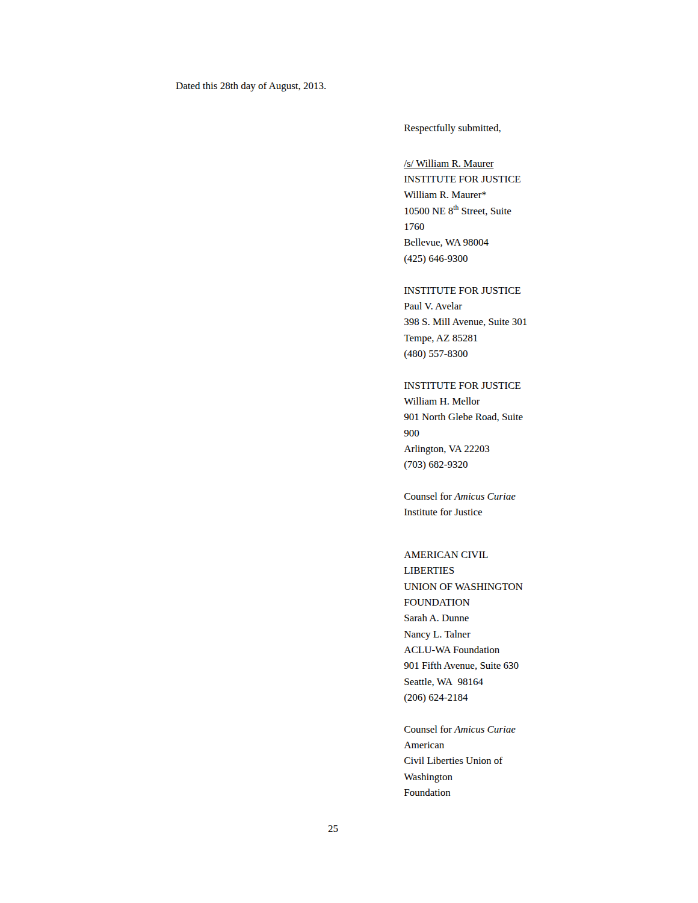Dated this 28th day of August, 2013.
Respectfully submitted,
/s/ William R. Maurer
INSTITUTE FOR JUSTICE
William R. Maurer*
10500 NE 8th Street, Suite 1760
Bellevue, WA 98004
(425) 646-9300
INSTITUTE FOR JUSTICE
Paul V. Avelar
398 S. Mill Avenue, Suite 301
Tempe, AZ 85281
(480) 557-8300
INSTITUTE FOR JUSTICE
William H. Mellor
901 North Glebe Road, Suite 900
Arlington, VA 22203
(703) 682-9320
Counsel for Amicus Curiae
Institute for Justice
AMERICAN CIVIL LIBERTIES
UNION OF WASHINGTON
FOUNDATION
Sarah A. Dunne
Nancy L. Talner
ACLU-WA Foundation
901 Fifth Avenue, Suite 630
Seattle, WA 98164
(206) 624-2184
Counsel for Amicus Curiae American
Civil Liberties Union of Washington
Foundation
25